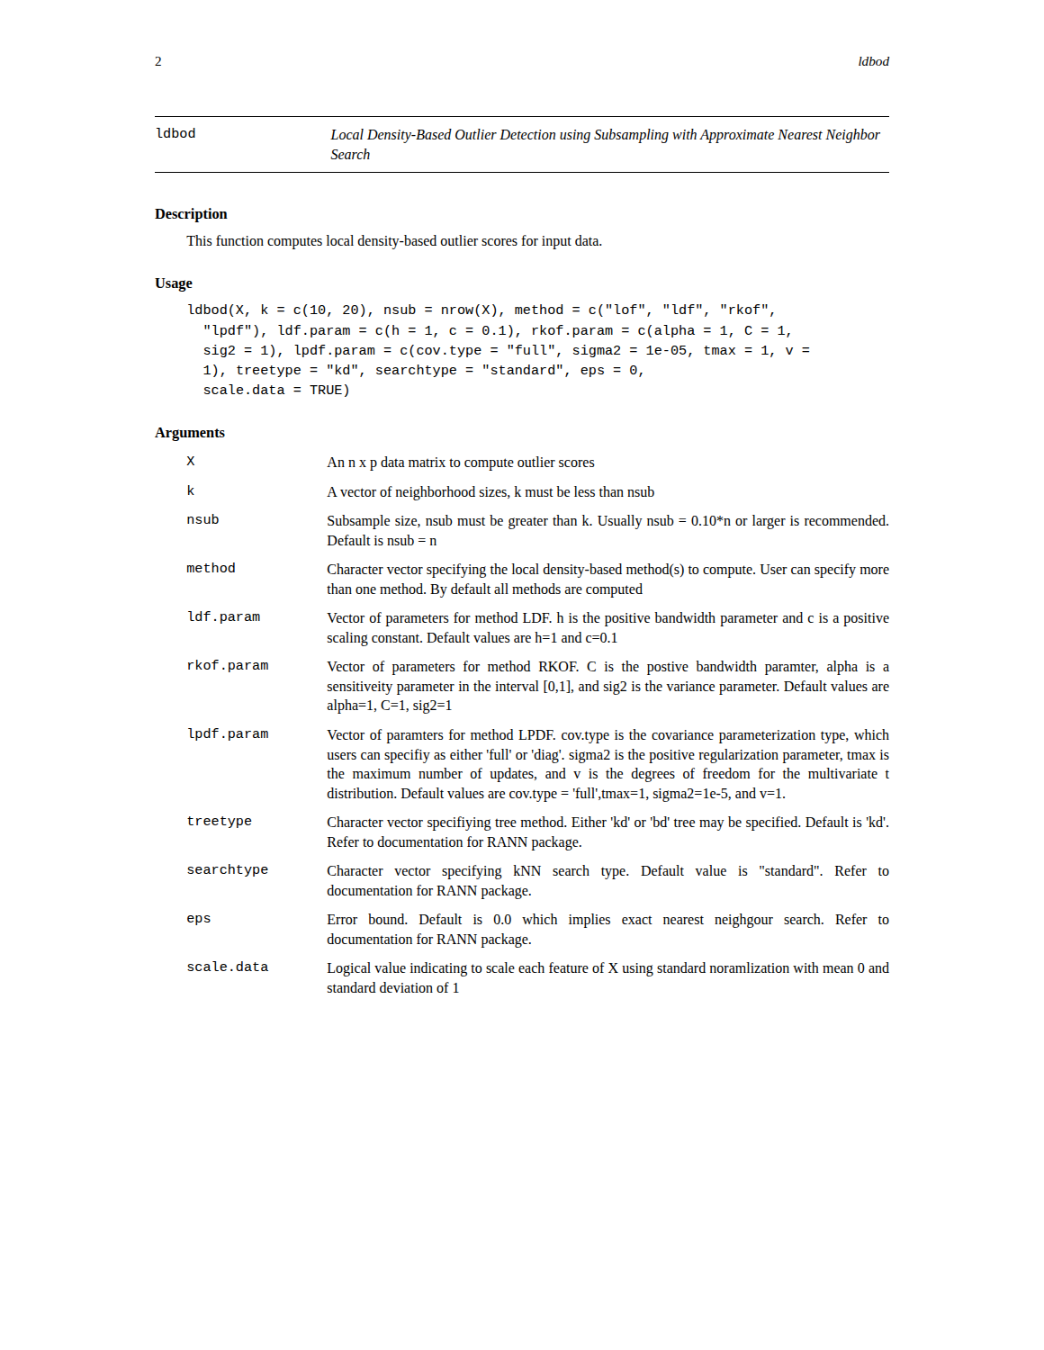2 ldbod
| ldbod | Local Density-Based Outlier Detection using Subsampling with Approximate Nearest Neighbor Search |
Description
This function computes local density-based outlier scores for input data.
Usage
ldbod(X, k = c(10, 20), nsub = nrow(X), method = c("lof", "ldf", "rkof",
  "lpdf"), ldf.param = c(h = 1, c = 0.1), rkof.param = c(alpha = 1, C = 1,
  sig2 = 1), lpdf.param = c(cov.type = "full", sigma2 = 1e-05, tmax = 1, v =
  1), treetype = "kd", searchtype = "standard", eps = 0,
  scale.data = TRUE)
Arguments
| X | An n x p data matrix to compute outlier scores |
| k | A vector of neighborhood sizes, k must be less than nsub |
| nsub | Subsample size, nsub must be greater than k. Usually nsub = 0.10*n or larger is recommended. Default is nsub = n |
| method | Character vector specifying the local density-based method(s) to compute. User can specify more than one method. By default all methods are computed |
| ldf.param | Vector of parameters for method LDF. h is the positive bandwidth parameter and c is a positive scaling constant. Default values are h=1 and c=0.1 |
| rkof.param | Vector of parameters for method RKOF. C is the postive bandwidth paramter, alpha is a sensitiveity parameter in the interval [0,1], and sig2 is the variance parameter. Default values are alpha=1, C=1, sig2=1 |
| lpdf.param | Vector of paramters for method LPDF. cov.type is the covariance parameterization type, which users can specifiy as either 'full' or 'diag'. sigma2 is the positive regularization parameter, tmax is the maximum number of updates, and v is the degrees of freedom for the multivariate t distribution. Default values are cov.type = 'full',tmax=1, sigma2=1e-5, and v=1. |
| treetype | Character vector specifiying tree method. Either 'kd' or 'bd' tree may be specified. Default is 'kd'. Refer to documentation for RANN package. |
| searchtype | Character vector specifying kNN search type. Default value is "standard". Refer to documentation for RANN package. |
| eps | Error bound. Default is 0.0 which implies exact nearest neighgour search. Refer to documentation for RANN package. |
| scale.data | Logical value indicating to scale each feature of X using standard noramlization with mean 0 and standard deviation of 1 |